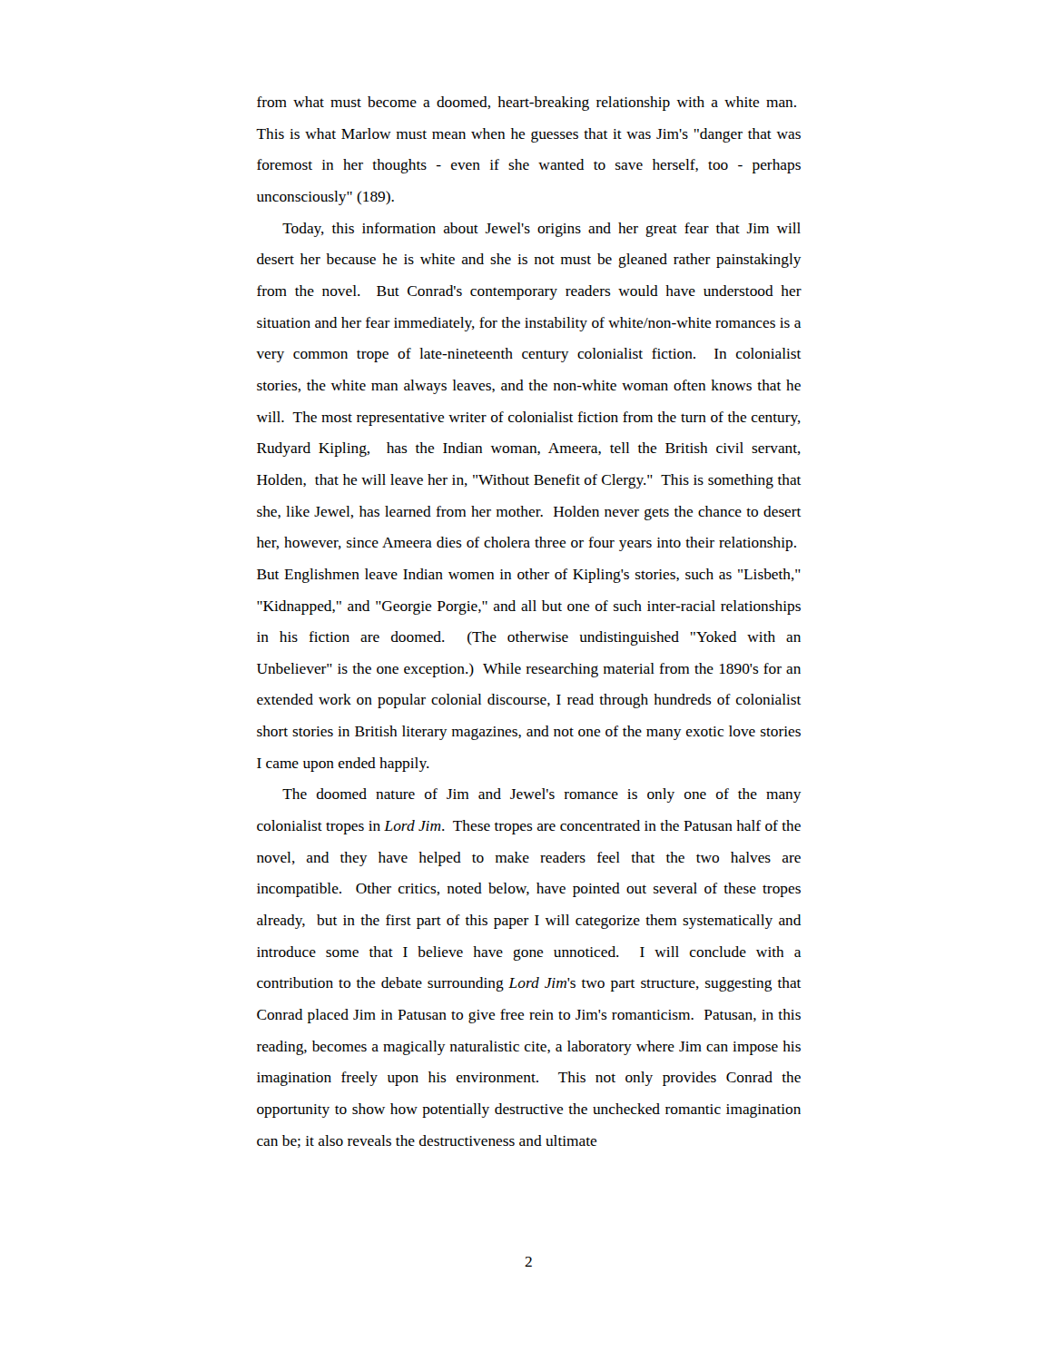from what must become a doomed, heart-breaking relationship with a white man. This is what Marlow must mean when he guesses that it was Jim's "danger that was foremost in her thoughts - even if she wanted to save herself, too - perhaps unconsciously" (189).
Today, this information about Jewel's origins and her great fear that Jim will desert her because he is white and she is not must be gleaned rather painstakingly from the novel. But Conrad's contemporary readers would have understood her situation and her fear immediately, for the instability of white/non-white romances is a very common trope of late-nineteenth century colonialist fiction. In colonialist stories, the white man always leaves, and the non-white woman often knows that he will. The most representative writer of colonialist fiction from the turn of the century, Rudyard Kipling, has the Indian woman, Ameera, tell the British civil servant, Holden, that he will leave her in, "Without Benefit of Clergy." This is something that she, like Jewel, has learned from her mother. Holden never gets the chance to desert her, however, since Ameera dies of cholera three or four years into their relationship. But Englishmen leave Indian women in other of Kipling's stories, such as "Lisbeth," "Kidnapped," and "Georgie Porgie," and all but one of such inter-racial relationships in his fiction are doomed. (The otherwise undistinguished "Yoked with an Unbeliever" is the one exception.) While researching material from the 1890's for an extended work on popular colonial discourse, I read through hundreds of colonialist short stories in British literary magazines, and not one of the many exotic love stories I came upon ended happily.
The doomed nature of Jim and Jewel's romance is only one of the many colonialist tropes in Lord Jim. These tropes are concentrated in the Patusan half of the novel, and they have helped to make readers feel that the two halves are incompatible. Other critics, noted below, have pointed out several of these tropes already, but in the first part of this paper I will categorize them systematically and introduce some that I believe have gone unnoticed. I will conclude with a contribution to the debate surrounding Lord Jim's two part structure, suggesting that Conrad placed Jim in Patusan to give free rein to Jim's romanticism. Patusan, in this reading, becomes a magically naturalistic cite, a laboratory where Jim can impose his imagination freely upon his environment. This not only provides Conrad the opportunity to show how potentially destructive the unchecked romantic imagination can be; it also reveals the destructiveness and ultimate
2